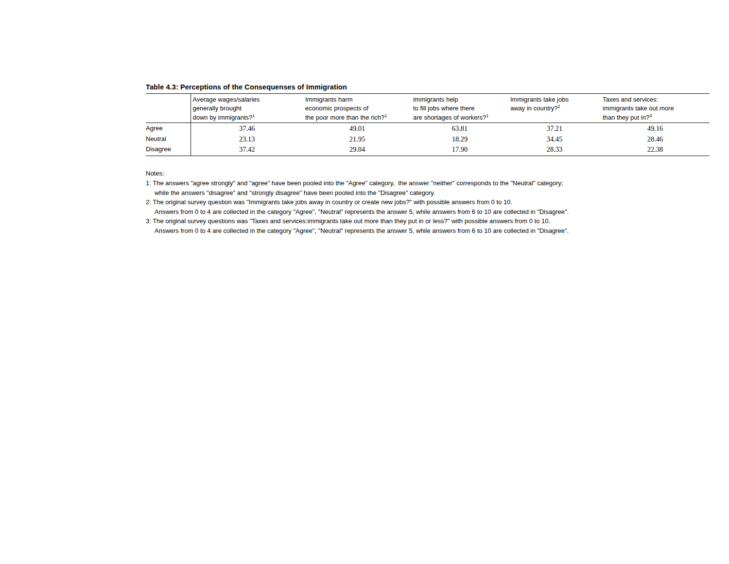Table 4.3: Perceptions of the Consequenses of Immigration
| | Average wages/salaries generally brought down by immigrants? 1 | Immigrants harm economic prospects of the poor more than the rich? 1 | Immigrants help to fill jobs where there are shortages of workers? 1 | Immigrants take jobs away in country? 2 | Taxes and services: immigrants take out more than they put in? 3 |
| --- | --- | --- | --- | --- | --- |
| Agree | 37.46 | 49.01 | 63.81 | 37.21 | 49.16 |
| Neutral | 23.13 | 21.95 | 18.29 | 34.45 | 28.46 |
| Disagree | 37.42 | 29.04 | 17.90 | 28.33 | 22.38 |
Notes:
1: The answers "agree strongly" and "agree" have been pooled into the "Agree" category, the answer "neither" corresponds to the "Neutral" category;
while the answers "disagree" and "strongly disagree" have been pooled into the "Disagree" category.
2: The original survey question was "Immigrants take jobs away in country or create new jobs?" with possible answers from 0 to 10.
Answers from 0 to 4 are collected in the category "Agree", "Neutral" represents the answer 5, while answers from 6 to 10 are collected in "Disagree".
3: The original survey questions was "Taxes and services:immigrants take out more than they put in or less?" with possible answers from 0 to 10.
Answers from 0 to 4 are collected in the category "Agree", "Neutral" represents the answer 5, while answers from 6 to 10 are collected in "Disagree".